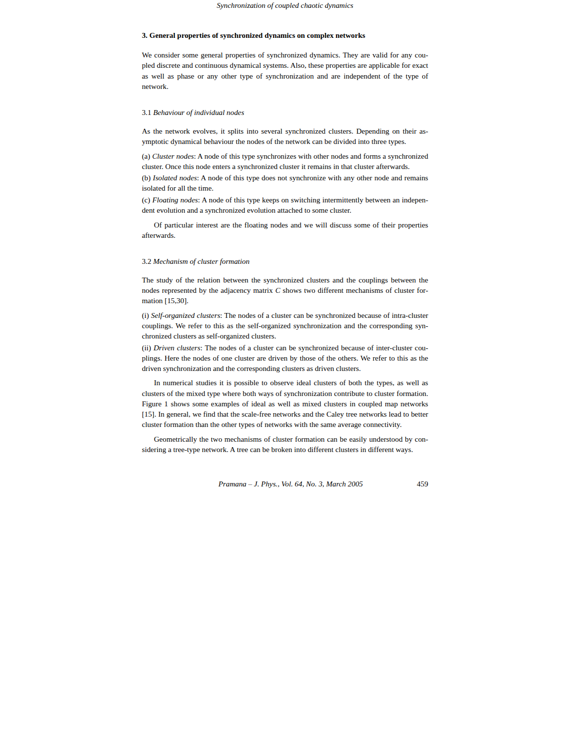Synchronization of coupled chaotic dynamics
3. General properties of synchronized dynamics on complex networks
We consider some general properties of synchronized dynamics. They are valid for any coupled discrete and continuous dynamical systems. Also, these properties are applicable for exact as well as phase or any other type of synchronization and are independent of the type of network.
3.1 Behaviour of individual nodes
As the network evolves, it splits into several synchronized clusters. Depending on their asymptotic dynamical behaviour the nodes of the network can be divided into three types.
(a) Cluster nodes: A node of this type synchronizes with other nodes and forms a synchronized cluster. Once this node enters a synchronized cluster it remains in that cluster afterwards.
(b) Isolated nodes: A node of this type does not synchronize with any other node and remains isolated for all the time.
(c) Floating nodes: A node of this type keeps on switching intermittently between an independent evolution and a synchronized evolution attached to some cluster.
Of particular interest are the floating nodes and we will discuss some of their properties afterwards.
3.2 Mechanism of cluster formation
The study of the relation between the synchronized clusters and the couplings between the nodes represented by the adjacency matrix C shows two different mechanisms of cluster formation [15,30].
(i) Self-organized clusters: The nodes of a cluster can be synchronized because of intra-cluster couplings. We refer to this as the self-organized synchronization and the corresponding synchronized clusters as self-organized clusters.
(ii) Driven clusters: The nodes of a cluster can be synchronized because of inter-cluster couplings. Here the nodes of one cluster are driven by those of the others. We refer to this as the driven synchronization and the corresponding clusters as driven clusters.
In numerical studies it is possible to observe ideal clusters of both the types, as well as clusters of the mixed type where both ways of synchronization contribute to cluster formation. Figure 1 shows some examples of ideal as well as mixed clusters in coupled map networks [15]. In general, we find that the scale-free networks and the Caley tree networks lead to better cluster formation than the other types of networks with the same average connectivity.
Geometrically the two mechanisms of cluster formation can be easily understood by considering a tree-type network. A tree can be broken into different clusters in different ways.
Pramana – J. Phys., Vol. 64, No. 3, March 2005 459